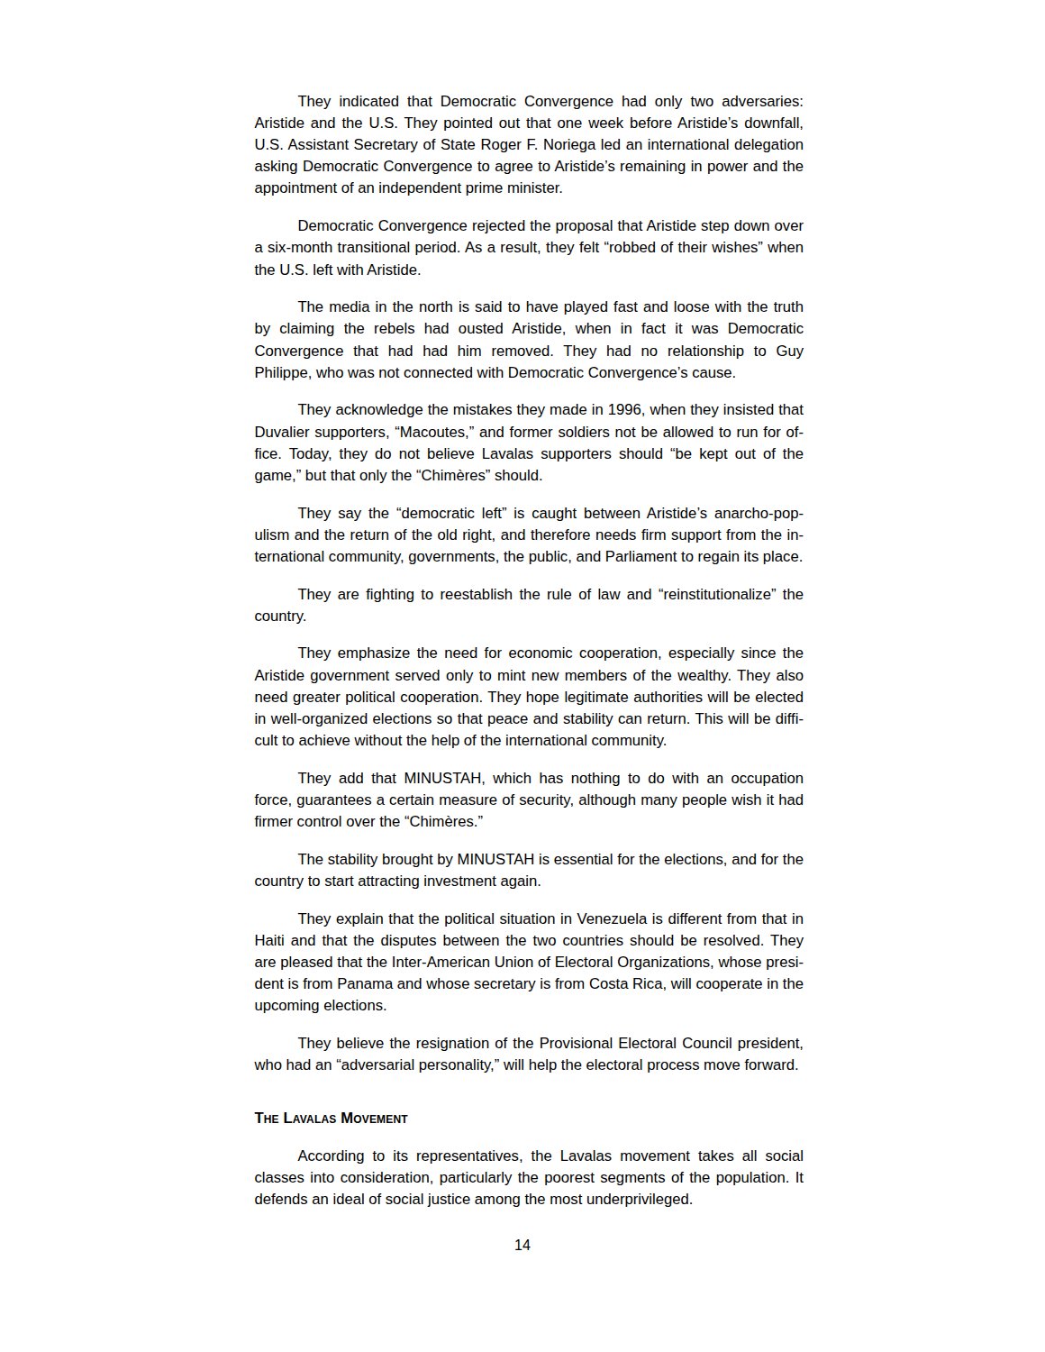They indicated that Democratic Convergence had only two adversaries: Aristide and the U.S. They pointed out that one week before Aristide’s downfall, U.S. Assistant Secretary of State Roger F. Noriega led an international delegation asking Democratic Convergence to agree to Aristide’s remaining in power and the appointment of an independent prime minister.
Democratic Convergence rejected the proposal that Aristide step down over a six-month transitional period. As a result, they felt “robbed of their wishes” when the U.S. left with Aristide.
The media in the north is said to have played fast and loose with the truth by claiming the rebels had ousted Aristide, when in fact it was Democratic Convergence that had had him removed. They had no relationship to Guy Philippe, who was not connected with Democratic Convergence’s cause.
They acknowledge the mistakes they made in 1996, when they insisted that Duvalier supporters, “Macoutes,” and former soldiers not be allowed to run for office. Today, they do not believe Lavalas supporters should “be kept out of the game,” but that only the “Chimères” should.
They say the “democratic left” is caught between Aristide’s anarcho-populism and the return of the old right, and therefore needs firm support from the international community, governments, the public, and Parliament to regain its place.
They are fighting to reestablish the rule of law and “reinstitutionalize” the country.
They emphasize the need for economic cooperation, especially since the Aristide government served only to mint new members of the wealthy. They also need greater political cooperation. They hope legitimate authorities will be elected in well-organized elections so that peace and stability can return. This will be difficult to achieve without the help of the international community.
They add that MINUSTAH, which has nothing to do with an occupation force, guarantees a certain measure of security, although many people wish it had firmer control over the “Chimères.”
The stability brought by MINUSTAH is essential for the elections, and for the country to start attracting investment again.
They explain that the political situation in Venezuela is different from that in Haiti and that the disputes between the two countries should be resolved. They are pleased that the Inter-American Union of Electoral Organizations, whose president is from Panama and whose secretary is from Costa Rica, will cooperate in the upcoming elections.
They believe the resignation of the Provisional Electoral Council president, who had an “adversarial personality,” will help the electoral process move forward.
The Lavalas Movement
According to its representatives, the Lavalas movement takes all social classes into consideration, particularly the poorest segments of the population. It defends an ideal of social justice among the most underprivileged.
14